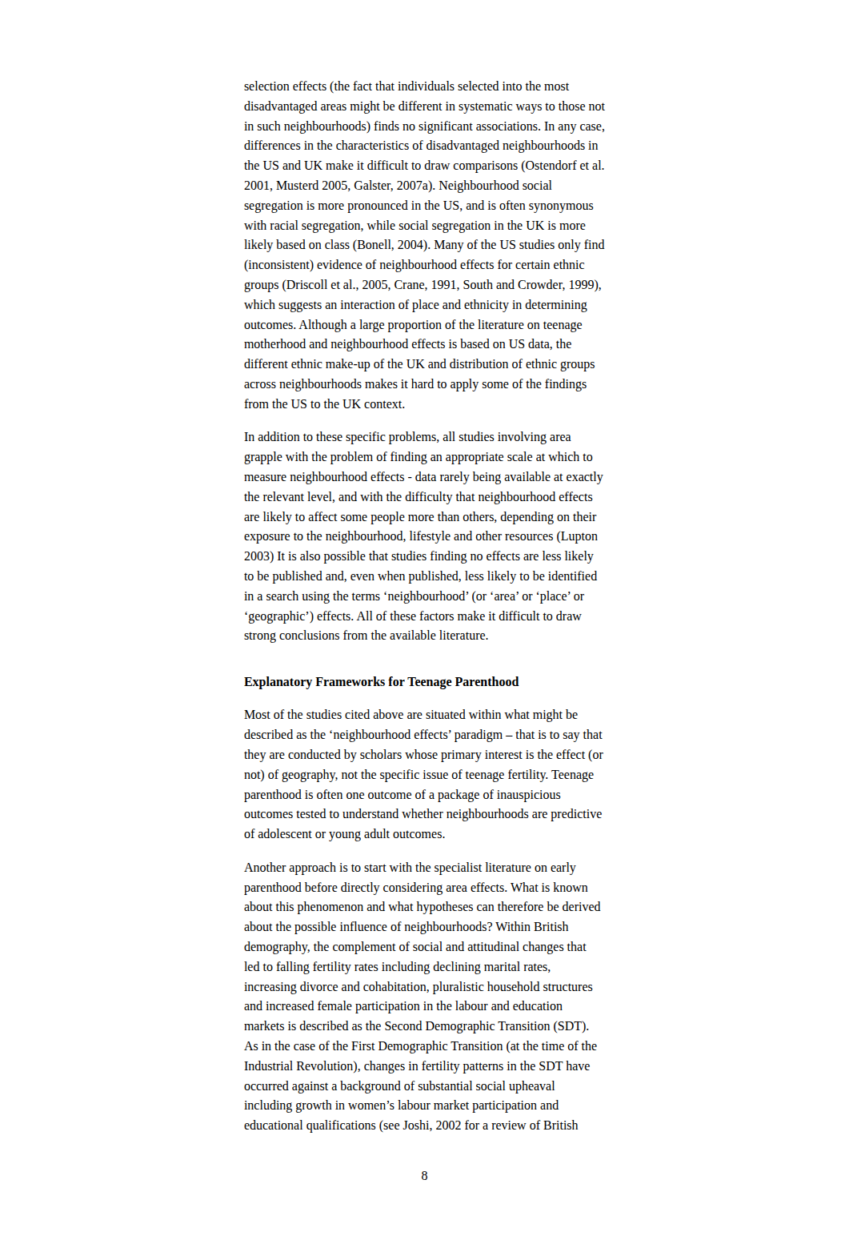selection effects (the fact that individuals selected into the most disadvantaged areas might be different in systematic ways to those not in such neighbourhoods) finds no significant associations. In any case, differences in the characteristics of disadvantaged neighbourhoods in the US and UK make it difficult to draw comparisons (Ostendorf et al. 2001, Musterd 2005, Galster, 2007a). Neighbourhood social segregation is more pronounced in the US, and is often synonymous with racial segregation, while social segregation in the UK is more likely based on class (Bonell, 2004). Many of the US studies only find (inconsistent) evidence of neighbourhood effects for certain ethnic groups (Driscoll et al., 2005, Crane, 1991, South and Crowder, 1999), which suggests an interaction of place and ethnicity in determining outcomes. Although a large proportion of the literature on teenage motherhood and neighbourhood effects is based on US data, the different ethnic make-up of the UK and distribution of ethnic groups across neighbourhoods makes it hard to apply some of the findings from the US to the UK context.
In addition to these specific problems, all studies involving area grapple with the problem of finding an appropriate scale at which to measure neighbourhood effects - data rarely being available at exactly the relevant level, and with the difficulty that neighbourhood effects are likely to affect some people more than others, depending on their exposure to the neighbourhood, lifestyle and other resources (Lupton 2003) It is also possible that studies finding no effects are less likely to be published and, even when published, less likely to be identified in a search using the terms ‘neighbourhood’ (or ‘area’ or ‘place’ or ‘geographic’) effects. All of these factors make it difficult to draw strong conclusions from the available literature.
Explanatory Frameworks for Teenage Parenthood
Most of the studies cited above are situated within what might be described as the ‘neighbourhood effects’ paradigm – that is to say that they are conducted by scholars whose primary interest is the effect (or not) of geography, not the specific issue of teenage fertility. Teenage parenthood is often one outcome of a package of inauspicious outcomes tested to understand whether neighbourhoods are predictive of adolescent or young adult outcomes.
Another approach is to start with the specialist literature on early parenthood before directly considering area effects. What is known about this phenomenon and what hypotheses can therefore be derived about the possible influence of neighbourhoods? Within British demography, the complement of social and attitudinal changes that led to falling fertility rates including declining marital rates, increasing divorce and cohabitation, pluralistic household structures and increased female participation in the labour and education markets is described as the Second Demographic Transition (SDT). As in the case of the First Demographic Transition (at the time of the Industrial Revolution), changes in fertility patterns in the SDT have occurred against a background of substantial social upheaval including growth in women’s labour market participation and educational qualifications (see Joshi, 2002 for a review of British
8